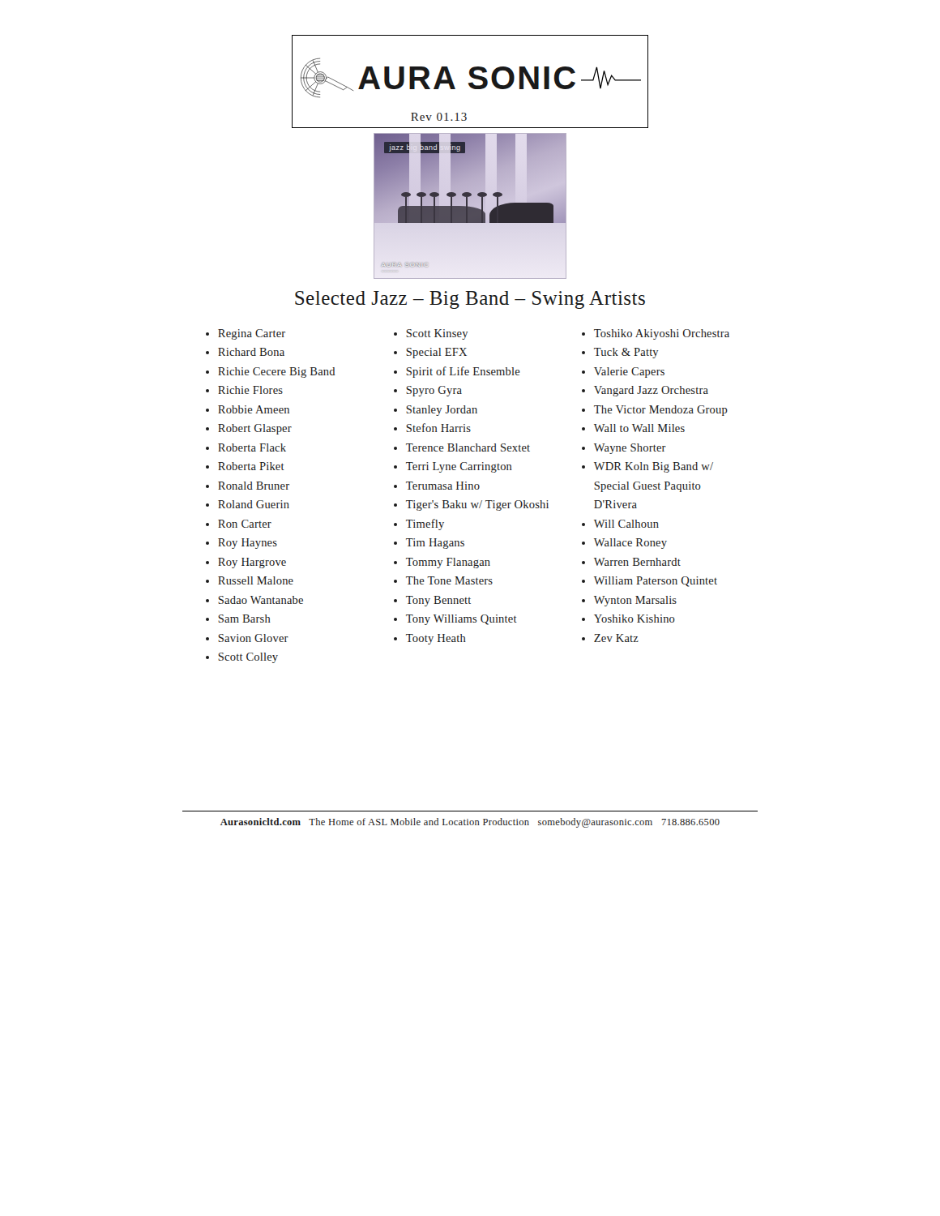AURA SONIC
Rev 01.13
jazz big band swing AURA SONIC~~~~~~
Selected Jazz – Big Band – Swing Artists
Regina Carter
Richard Bona
Richie Cecere Big Band
Richie Flores
Robbie Ameen
Robert Glasper
Roberta Flack
Roberta Piket
Ronald Bruner
Roland Guerin
Ron Carter
Roy Haynes
Roy Hargrove
Russell Malone
Sadao Wantanabe
Sam Barsh
Savion Glover
Scott Colley
Scott Kinsey
Special EFX
Spirit of Life Ensemble
Spyro Gyra
Stanley Jordan
Stefon Harris
Terence Blanchard Sextet
Terri Lyne Carrington
Terumasa Hino
Tiger's Baku w/ Tiger Okoshi
Timefly
Tim Hagans
Tommy Flanagan
The Tone Masters
Tony Bennett
Tony Williams Quintet
Tooty Heath
Toshiko Akiyoshi Orchestra
Tuck & Patty
Valerie Capers
Vangard Jazz Orchestra
The Victor Mendoza Group
Wall to Wall Miles
Wayne Shorter
WDR Koln Big Band w/ Special Guest Paquito D'Rivera
Will Calhoun
Wallace Roney
Warren Bernhardt
William Paterson Quintet
Wynton Marsalis
Yoshiko Kishino
Zev Katz
Aurasonicltd.com The Home of ASL Mobile and Location Production somebody@aurasonic.com 718.886.6500